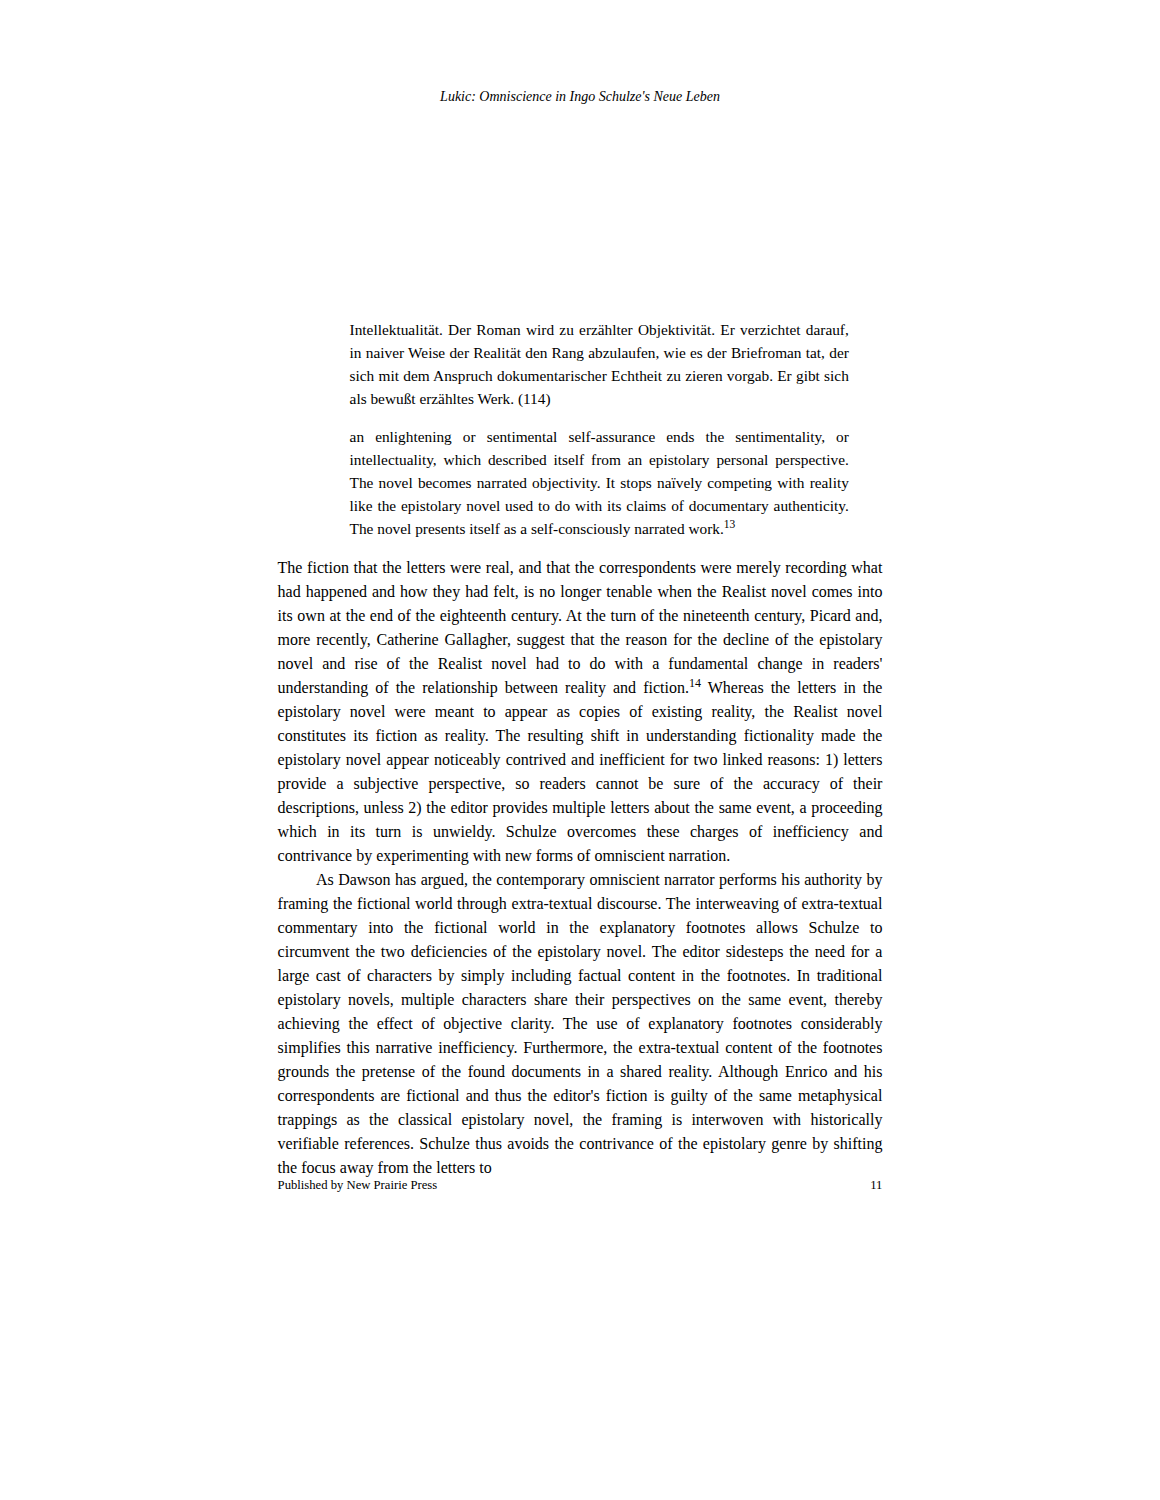Lukic: Omniscience in Ingo Schulze's Neue Leben
Intellektualität. Der Roman wird zu erzählter Objektivität. Er verzichtet darauf, in naiver Weise der Realität den Rang abzulaufen, wie es der Briefroman tat, der sich mit dem Anspruch dokumentarischer Echtheit zu zieren vorgab. Er gibt sich als bewußt erzähltes Werk. (114)
an enlightening or sentimental self-assurance ends the sentimentality, or intellectuality, which described itself from an epistolary personal perspective. The novel becomes narrated objectivity. It stops naïvely competing with reality like the epistolary novel used to do with its claims of documentary authenticity. The novel presents itself as a self-consciously narrated work.13
The fiction that the letters were real, and that the correspondents were merely recording what had happened and how they had felt, is no longer tenable when the Realist novel comes into its own at the end of the eighteenth century. At the turn of the nineteenth century, Picard and, more recently, Catherine Gallagher, suggest that the reason for the decline of the epistolary novel and rise of the Realist novel had to do with a fundamental change in readers' understanding of the relationship between reality and fiction.14 Whereas the letters in the epistolary novel were meant to appear as copies of existing reality, the Realist novel constitutes its fiction as reality. The resulting shift in understanding fictionality made the epistolary novel appear noticeably contrived and inefficient for two linked reasons: 1) letters provide a subjective perspective, so readers cannot be sure of the accuracy of their descriptions, unless 2) the editor provides multiple letters about the same event, a proceeding which in its turn is unwieldy. Schulze overcomes these charges of inefficiency and contrivance by experimenting with new forms of omniscient narration.
As Dawson has argued, the contemporary omniscient narrator performs his authority by framing the fictional world through extra-textual discourse. The interweaving of extra-textual commentary into the fictional world in the explanatory footnotes allows Schulze to circumvent the two deficiencies of the epistolary novel. The editor sidesteps the need for a large cast of characters by simply including factual content in the footnotes. In traditional epistolary novels, multiple characters share their perspectives on the same event, thereby achieving the effect of objective clarity. The use of explanatory footnotes considerably simplifies this narrative inefficiency. Furthermore, the extra-textual content of the footnotes grounds the pretense of the found documents in a shared reality. Although Enrico and his correspondents are fictional and thus the editor's fiction is guilty of the same metaphysical trappings as the classical epistolary novel, the framing is interwoven with historically verifiable references. Schulze thus avoids the contrivance of the epistolary genre by shifting the focus away from the letters to
Published by New Prairie Press 11